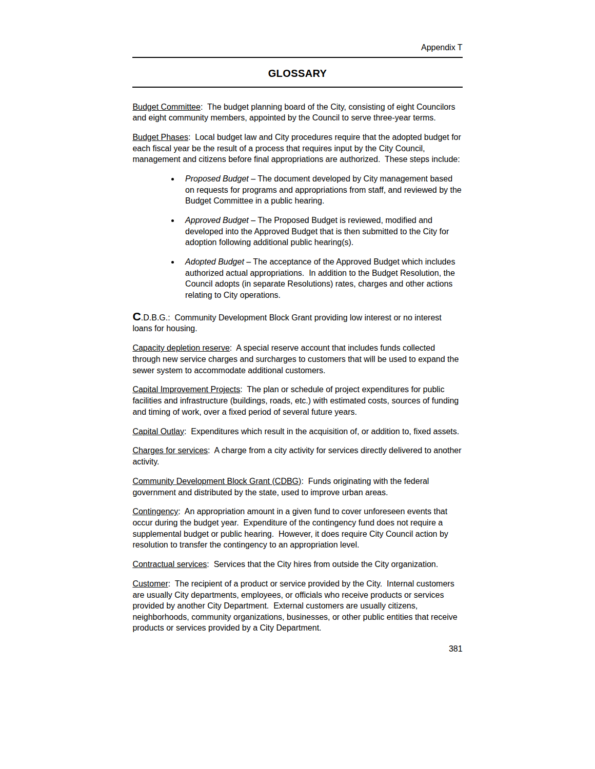Appendix T
GLOSSARY
Budget Committee: The budget planning board of the City, consisting of eight Councilors and eight community members, appointed by the Council to serve three-year terms.
Budget Phases: Local budget law and City procedures require that the adopted budget for each fiscal year be the result of a process that requires input by the City Council, management and citizens before final appropriations are authorized. These steps include:
Proposed Budget – The document developed by City management based on requests for programs and appropriations from staff, and reviewed by the Budget Committee in a public hearing.
Approved Budget – The Proposed Budget is reviewed, modified and developed into the Approved Budget that is then submitted to the City for adoption following additional public hearing(s).
Adopted Budget – The acceptance of the Approved Budget which includes authorized actual appropriations. In addition to the Budget Resolution, the Council adopts (in separate Resolutions) rates, charges and other actions relating to City operations.
C.D.B.G.: Community Development Block Grant providing low interest or no interest loans for housing.
Capacity depletion reserve: A special reserve account that includes funds collected through new service charges and surcharges to customers that will be used to expand the sewer system to accommodate additional customers.
Capital Improvement Projects: The plan or schedule of project expenditures for public facilities and infrastructure (buildings, roads, etc.) with estimated costs, sources of funding and timing of work, over a fixed period of several future years.
Capital Outlay: Expenditures which result in the acquisition of, or addition to, fixed assets.
Charges for services: A charge from a city activity for services directly delivered to another activity.
Community Development Block Grant (CDBG): Funds originating with the federal government and distributed by the state, used to improve urban areas.
Contingency: An appropriation amount in a given fund to cover unforeseen events that occur during the budget year. Expenditure of the contingency fund does not require a supplemental budget or public hearing. However, it does require City Council action by resolution to transfer the contingency to an appropriation level.
Contractual services: Services that the City hires from outside the City organization.
Customer: The recipient of a product or service provided by the City. Internal customers are usually City departments, employees, or officials who receive products or services provided by another City Department. External customers are usually citizens, neighborhoods, community organizations, businesses, or other public entities that receive products or services provided by a City Department.
381